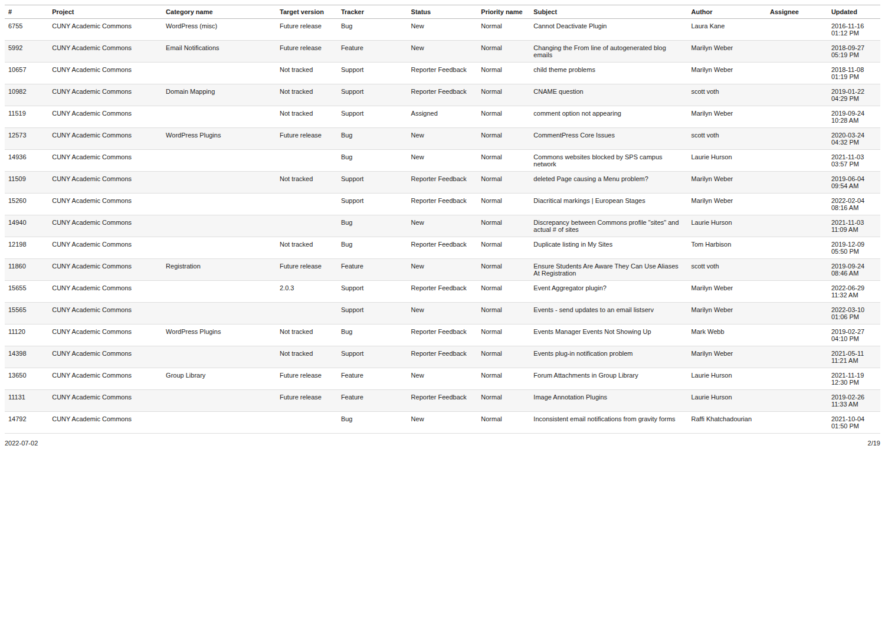| # | Project | Category name | Target version | Tracker | Status | Priority name | Subject | Author | Assignee | Updated |
| --- | --- | --- | --- | --- | --- | --- | --- | --- | --- | --- |
| 6755 | CUNY Academic Commons | WordPress (misc) | Future release | Bug | New | Normal | Cannot Deactivate Plugin | Laura Kane | | 2016-11-16 01:12 PM |
| 5992 | CUNY Academic Commons | Email Notifications | Future release | Feature | New | Normal | Changing the From line of autogenerated blog emails | Marilyn Weber | | 2018-09-27 05:19 PM |
| 10657 | CUNY Academic Commons | | Not tracked | Support | Reporter Feedback | Normal | child theme problems | Marilyn Weber | | 2018-11-08 01:19 PM |
| 10982 | CUNY Academic Commons | Domain Mapping | Not tracked | Support | Reporter Feedback | Normal | CNAME question | scott voth | | 2019-01-22 04:29 PM |
| 11519 | CUNY Academic Commons | | Not tracked | Support | Assigned | Normal | comment option not appearing | Marilyn Weber | | 2019-09-24 10:28 AM |
| 12573 | CUNY Academic Commons | WordPress Plugins | Future release | Bug | New | Normal | CommentPress Core Issues | scott voth | | 2020-03-24 04:32 PM |
| 14936 | CUNY Academic Commons | | | Bug | New | Normal | Commons websites blocked by SPS campus network | Laurie Hurson | | 2021-11-03 03:57 PM |
| 11509 | CUNY Academic Commons | | Not tracked | Support | Reporter Feedback | Normal | deleted Page causing a Menu problem? | Marilyn Weber | | 2019-06-04 09:54 AM |
| 15260 | CUNY Academic Commons | | | Support | Reporter Feedback | Normal | Diacritical markings / European Stages | Marilyn Weber | | 2022-02-04 08:16 AM |
| 14940 | CUNY Academic Commons | | | Bug | New | Normal | Discrepancy between Commons profile "sites" and actual # of sites | Laurie Hurson | | 2021-11-03 11:09 AM |
| 12198 | CUNY Academic Commons | | Not tracked | Bug | Reporter Feedback | Normal | Duplicate listing in My Sites | Tom Harbison | | 2019-12-09 05:50 PM |
| 11860 | CUNY Academic Commons | Registration | Future release | Feature | New | Normal | Ensure Students Are Aware They Can Use Aliases At Registration | scott voth | | 2019-09-24 08:46 AM |
| 15655 | CUNY Academic Commons | | 2.0.3 | Support | Reporter Feedback | Normal | Event Aggregator plugin? | Marilyn Weber | | 2022-06-29 11:32 AM |
| 15565 | CUNY Academic Commons | | | Support | New | Normal | Events - send updates to an email listserv | Marilyn Weber | | 2022-03-10 01:06 PM |
| 11120 | CUNY Academic Commons | WordPress Plugins | Not tracked | Bug | Reporter Feedback | Normal | Events Manager Events Not Showing Up | Mark Webb | | 2019-02-27 04:10 PM |
| 14398 | CUNY Academic Commons | | Not tracked | Support | Reporter Feedback | Normal | Events plug-in notification problem | Marilyn Weber | | 2021-05-11 11:21 AM |
| 13650 | CUNY Academic Commons | Group Library | Future release | Feature | New | Normal | Forum Attachments in Group Library | Laurie Hurson | | 2021-11-19 12:30 PM |
| 11131 | CUNY Academic Commons | | Future release | Feature | Reporter Feedback | Normal | Image Annotation Plugins | Laurie Hurson | | 2019-02-26 11:33 AM |
| 14792 | CUNY Academic Commons | | | Bug | New | Normal | Inconsistent email notifications from gravity forms | Raffi Khatchadourian | | 2021-10-04 01:50 PM |
2022-07-02 2/19